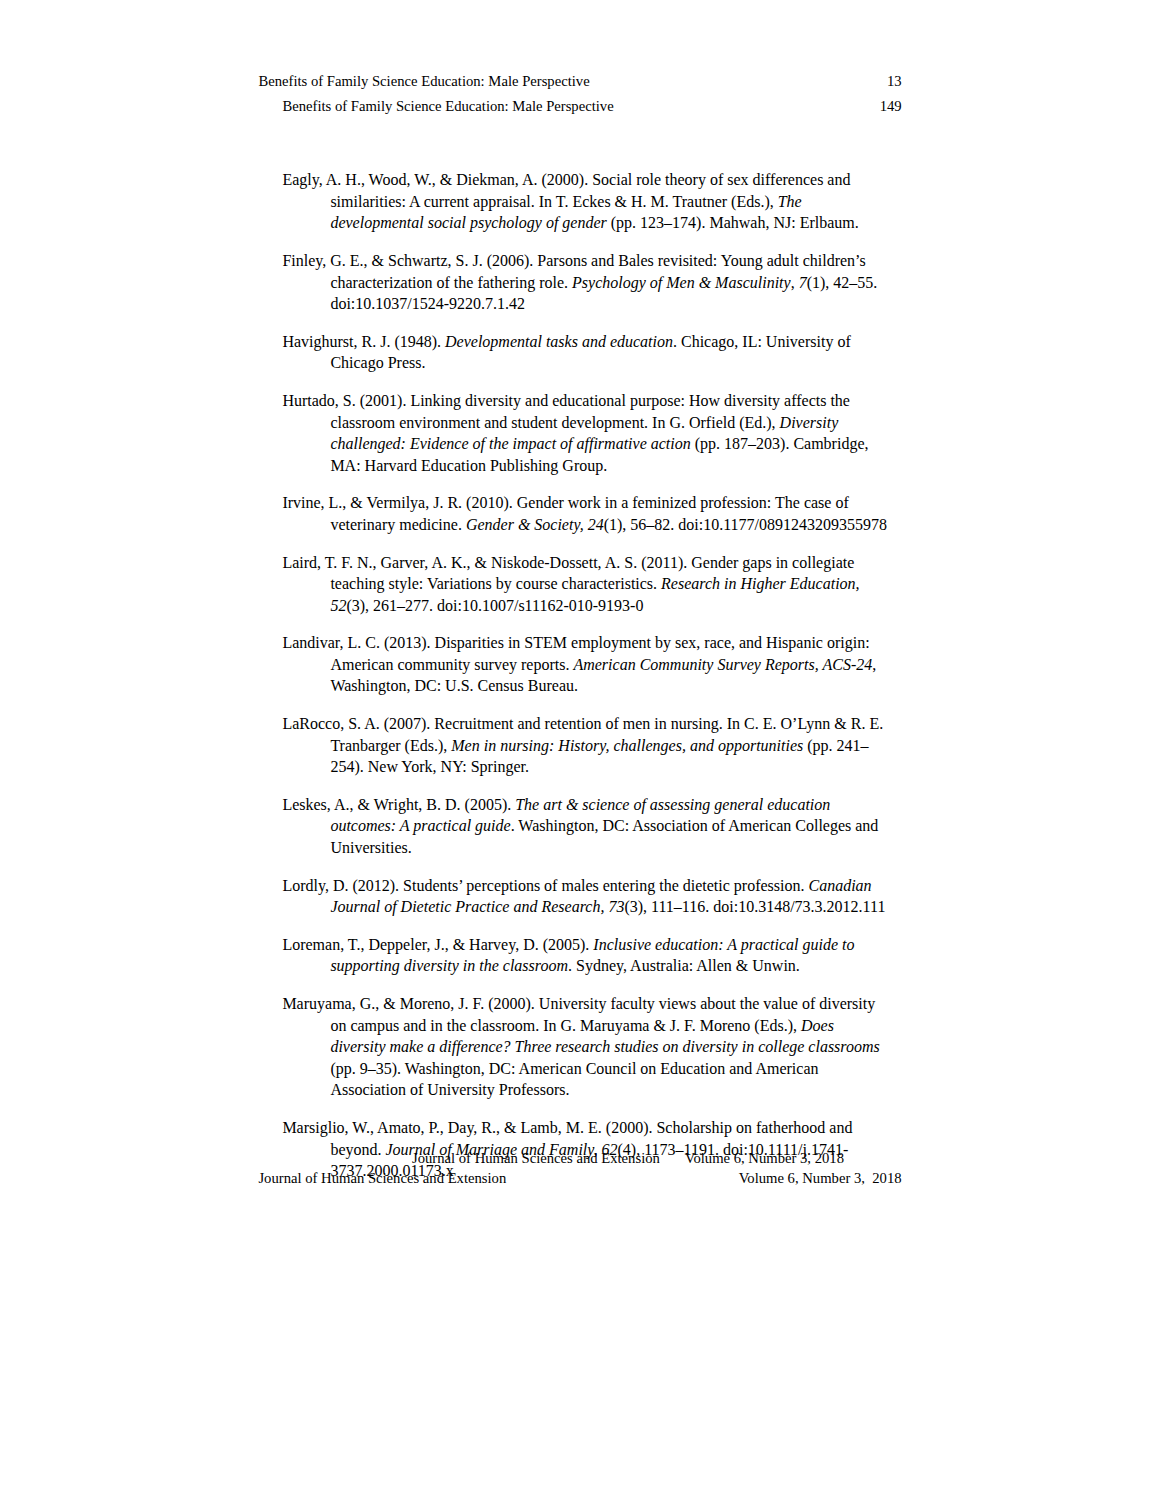Benefits of Family Science Education: Male Perspective 13
Benefits of Family Science Education: Male Perspective 149
Eagly, A. H., Wood, W., & Diekman, A. (2000). Social role theory of sex differences and similarities: A current appraisal. In T. Eckes & H. M. Trautner (Eds.), The developmental social psychology of gender (pp. 123–174). Mahwah, NJ: Erlbaum.
Finley, G. E., & Schwartz, S. J. (2006). Parsons and Bales revisited: Young adult children’s characterization of the fathering role. Psychology of Men & Masculinity, 7(1), 42–55. doi:10.1037/1524-9220.7.1.42
Havighurst, R. J. (1948). Developmental tasks and education. Chicago, IL: University of Chicago Press.
Hurtado, S. (2001). Linking diversity and educational purpose: How diversity affects the classroom environment and student development. In G. Orfield (Ed.), Diversity challenged: Evidence of the impact of affirmative action (pp. 187–203). Cambridge, MA: Harvard Education Publishing Group.
Irvine, L., & Vermilya, J. R. (2010). Gender work in a feminized profession: The case of veterinary medicine. Gender & Society, 24(1), 56–82. doi:10.1177/0891243209355978
Laird, T. F. N., Garver, A. K., & Niskode-Dossett, A. S. (2011). Gender gaps in collegiate teaching style: Variations by course characteristics. Research in Higher Education, 52(3), 261–277. doi:10.1007/s11162-010-9193-0
Landivar, L. C. (2013). Disparities in STEM employment by sex, race, and Hispanic origin: American community survey reports. American Community Survey Reports, ACS-24, Washington, DC: U.S. Census Bureau.
LaRocco, S. A. (2007). Recruitment and retention of men in nursing. In C. E. O’Lynn & R. E. Tranbarger (Eds.), Men in nursing: History, challenges, and opportunities (pp. 241–254). New York, NY: Springer.
Leskes, A., & Wright, B. D. (2005). The art & science of assessing general education outcomes: A practical guide. Washington, DC: Association of American Colleges and Universities.
Lordly, D. (2012). Students’ perceptions of males entering the dietetic profession. Canadian Journal of Dietetic Practice and Research, 73(3), 111–116. doi:10.3148/73.3.2012.111
Loreman, T., Deppeler, J., & Harvey, D. (2005). Inclusive education: A practical guide to supporting diversity in the classroom. Sydney, Australia: Allen & Unwin.
Maruyama, G., & Moreno, J. F. (2000). University faculty views about the value of diversity on campus and in the classroom. In G. Maruyama & J. F. Moreno (Eds.), Does diversity make a difference? Three research studies on diversity in college classrooms (pp. 9–35). Washington, DC: American Council on Education and American Association of University Professors.
Marsiglio, W., Amato, P., Day, R., & Lamb, M. E. (2000). Scholarship on fatherhood and beyond. Journal of Marriage and Family, 62(4), 1173–1191. doi:10.1111/j.1741-3737.2000.01173.x
Journal of Human Sciences and Extension Volume 6, Number 3, 2018
Journal of Human Sciences and Extension Volume 6, Number 3, 2018